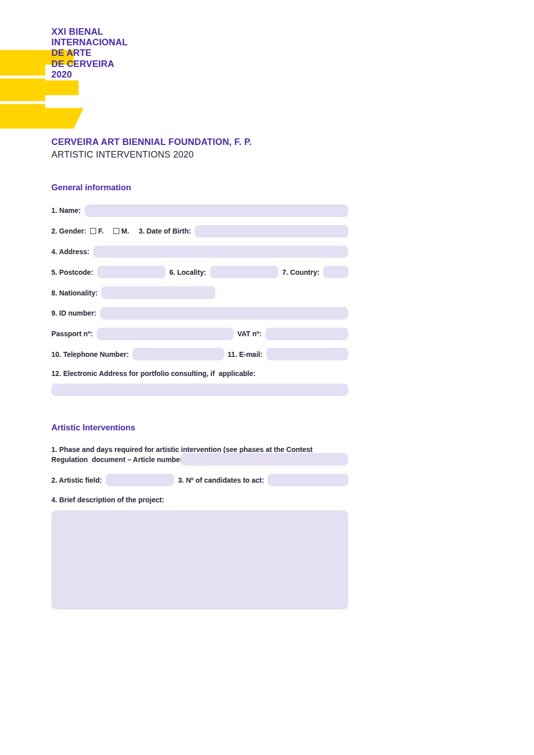XXI Bienal
Internacional
de Arte
de Cerveira
2020
Cerveira Art Biennial Foundation, F. P.
Artistic Interventions 2020
General information
1. Name:
2. Gender: F. M. 3. Date of Birth:
4. Address:
5. Postcode: 6. Locality: 7. Country:
8. Nationality:
9. ID number:
Passport nº: VAT nº:
10. Telephone Number: 11. E-mail:
12. Electronic Address for portfolio consulting, if applicable:
Artistic Interventions
1. Phase and days required for artistic intervention (see phases at the Contest Regulation document – Article number 3):
2. Artistic field: 3. Nº of candidates to act:
4. Brief description of the project:
1/3